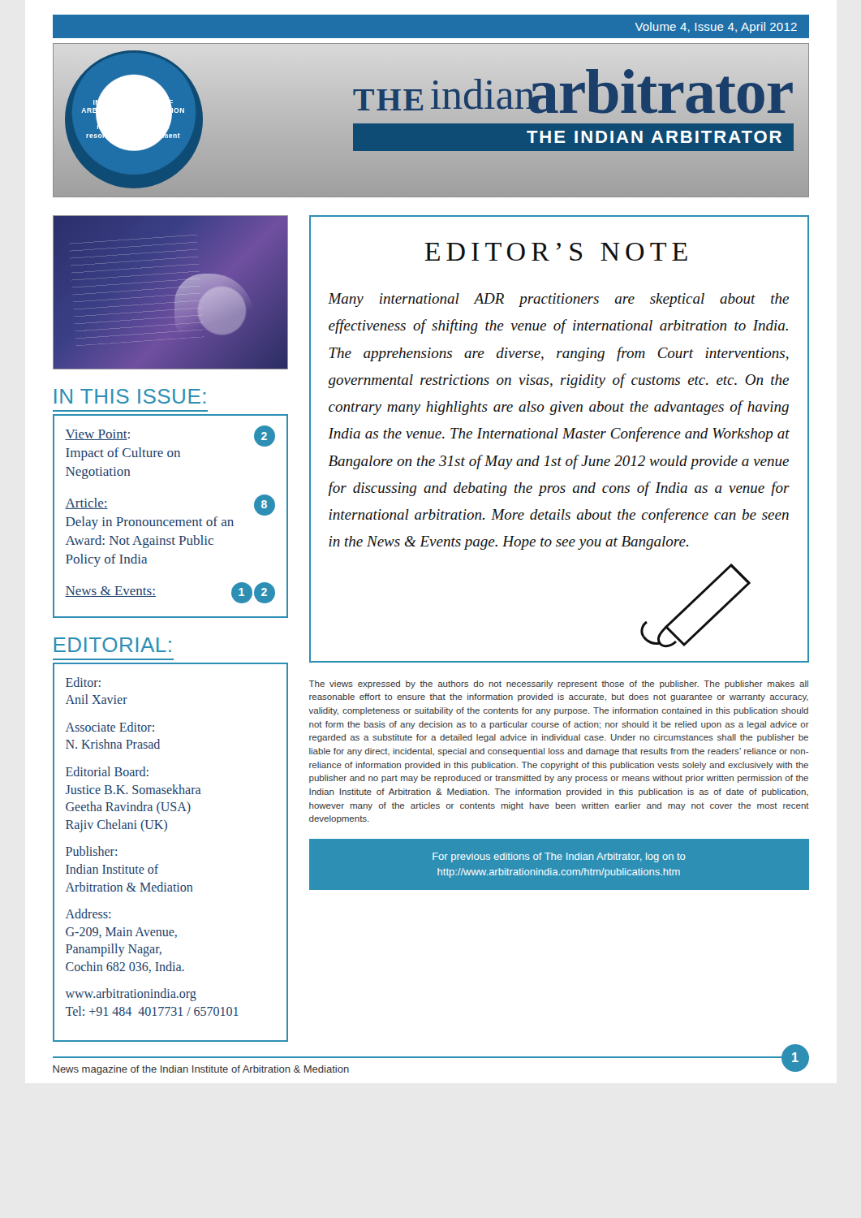Volume 4, Issue 4, April 2012
INDIAN INSTITUTE OF
ARBITRATION & MEDIATION
institute for dispute
resolution & management
THE indian arbitrator
THE INDIAN ARBITRATOR
IN THIS ISSUE:
View Point:
Impact of Culture on Negotiation
2
Article:
Delay in Pronouncement of an Award: Not Against Public Policy of India
8
News & Events:
12
EDITORIAL:
Editor: Anil Xavier
Associate Editor: N. Krishna Prasad
Editorial Board: Justice B.K. Somasekhara
Geetha Ravindra (USA)
Rajiv Chelani (UK)
Publisher: Indian Institute of
Arbitration & Mediation
Address: G-209, Main Avenue,
Panampilly Nagar,
Cochin 682 036, India.
www.arbitrationindia.org
Tel: +91 484 4017731 / 6570101
EDITOR’S NOTE
Many international ADR practitioners are skeptical about the effectiveness of shifting the venue of international arbitration to India. The apprehensions are diverse, ranging from Court interventions, governmental restrictions on visas, rigidity of customs etc. etc. On the contrary many highlights are also given about the advantages of having India as the venue. The International Master Conference and Workshop at Bangalore on the 31st of May and 1st of June 2012 would provide a venue for discussing and debating the pros and cons of India as a venue for international arbitration. More details about the conference can be seen in the News & Events page. Hope to see you at Bangalore.
The views expressed by the authors do not necessarily represent those of the publisher. The publisher makes all reasonable effort to ensure that the information provided is accurate, but does not guarantee or warranty accuracy, validity, completeness or suitability of the contents for any purpose. The information contained in this publication should not form the basis of any decision as to a particular course of action; nor should it be relied upon as a legal advice or regarded as a substitute for a detailed legal advice in individual case. Under no circumstances shall the publisher be liable for any direct, incidental, special and consequential loss and damage that results from the readers’ reliance or non-reliance of information provided in this publication. The copyright of this publication vests solely and exclusively with the publisher and no part may be reproduced or transmitted by any process or means without prior written permission of the Indian Institute of Arbitration & Mediation. The information provided in this publication is as of date of publication, however many of the articles or contents might have been written earlier and may not cover the most recent developments.
For previous editions of The Indian Arbitrator, log on to
http://www.arbitrationindia.com/htm/publications.htm
News magazine of the Indian Institute of Arbitration & Mediation
1